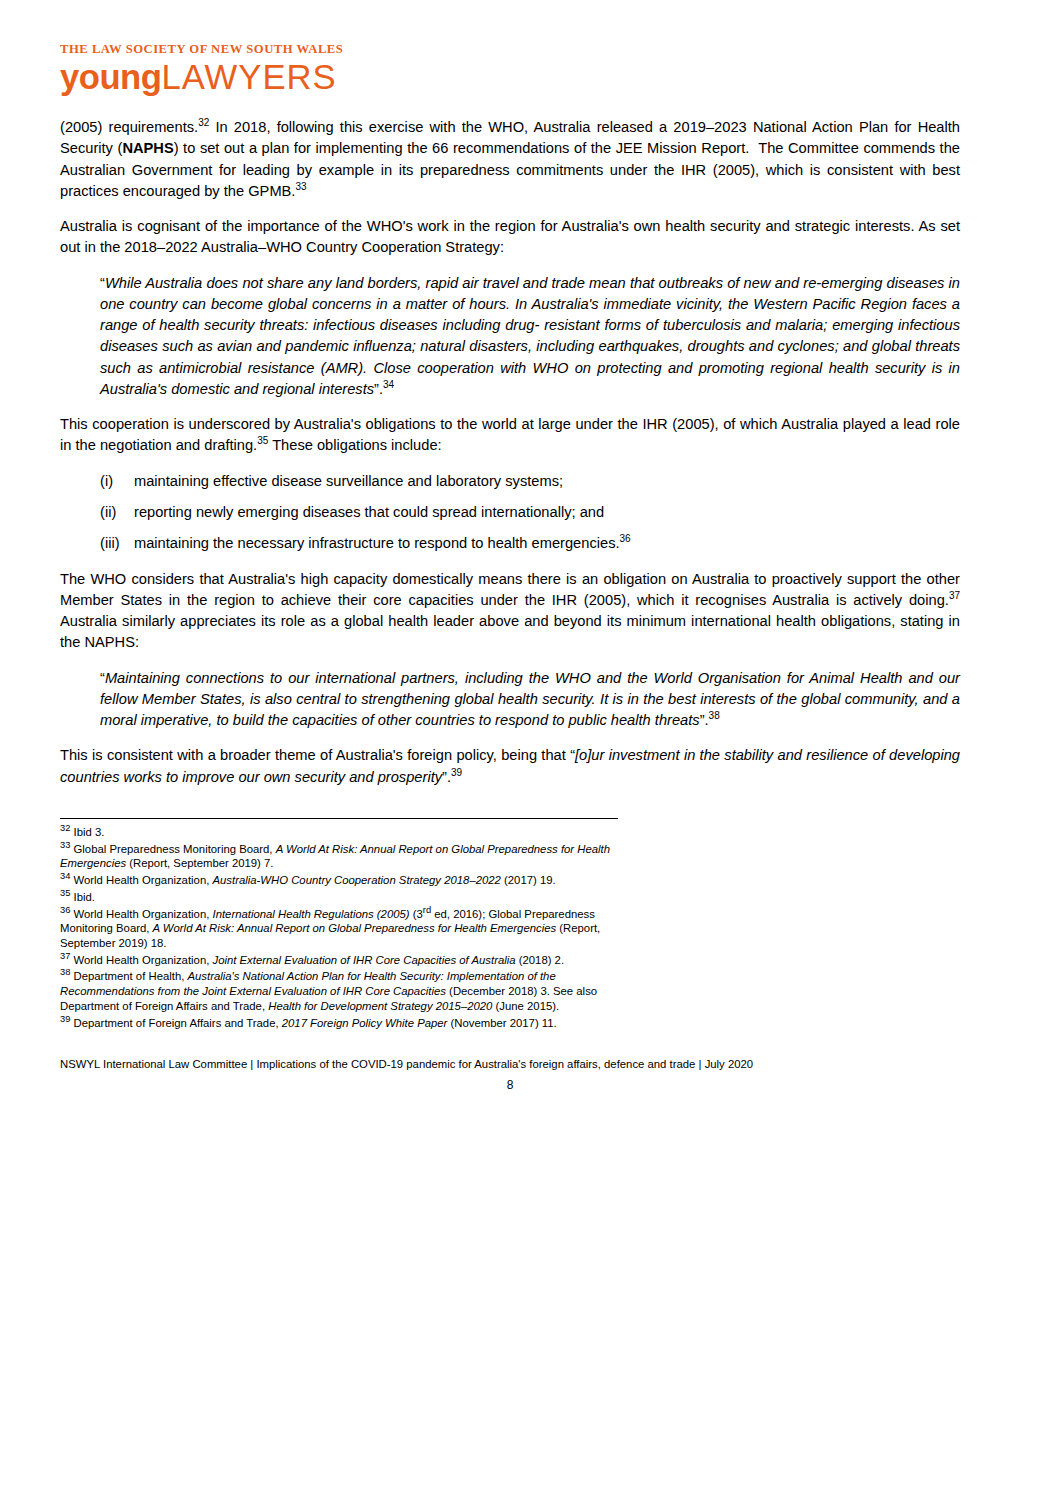THE LAW SOCIETY OF NEW SOUTH WALES
youngLAWYERS
(2005) requirements.32 In 2018, following this exercise with the WHO, Australia released a 2019–2023 National Action Plan for Health Security (NAPHS) to set out a plan for implementing the 66 recommendations of the JEE Mission Report. The Committee commends the Australian Government for leading by example in its preparedness commitments under the IHR (2005), which is consistent with best practices encouraged by the GPMB.33
Australia is cognisant of the importance of the WHO's work in the region for Australia's own health security and strategic interests. As set out in the 2018–2022 Australia–WHO Country Cooperation Strategy:
“While Australia does not share any land borders, rapid air travel and trade mean that outbreaks of new and re-emerging diseases in one country can become global concerns in a matter of hours. In Australia's immediate vicinity, the Western Pacific Region faces a range of health security threats: infectious diseases including drug- resistant forms of tuberculosis and malaria; emerging infectious diseases such as avian and pandemic influenza; natural disasters, including earthquakes, droughts and cyclones; and global threats such as antimicrobial resistance (AMR). Close cooperation with WHO on protecting and promoting regional health security is in Australia's domestic and regional interests”.34
This cooperation is underscored by Australia's obligations to the world at large under the IHR (2005), of which Australia played a lead role in the negotiation and drafting.35 These obligations include:
(i) maintaining effective disease surveillance and laboratory systems;
(ii) reporting newly emerging diseases that could spread internationally; and
(iii) maintaining the necessary infrastructure to respond to health emergencies.36
The WHO considers that Australia's high capacity domestically means there is an obligation on Australia to proactively support the other Member States in the region to achieve their core capacities under the IHR (2005), which it recognises Australia is actively doing.37 Australia similarly appreciates its role as a global health leader above and beyond its minimum international health obligations, stating in the NAPHS:
“Maintaining connections to our international partners, including the WHO and the World Organisation for Animal Health and our fellow Member States, is also central to strengthening global health security. It is in the best interests of the global community, and a moral imperative, to build the capacities of other countries to respond to public health threats”.38
This is consistent with a broader theme of Australia's foreign policy, being that “[o]ur investment in the stability and resilience of developing countries works to improve our own security and prosperity”.39
32 Ibid 3.
33 Global Preparedness Monitoring Board, A World At Risk: Annual Report on Global Preparedness for Health Emergencies (Report, September 2019) 7.
34 World Health Organization, Australia-WHO Country Cooperation Strategy 2018–2022 (2017) 19.
35 Ibid.
36 World Health Organization, International Health Regulations (2005) (3rd ed, 2016); Global Preparedness Monitoring Board, A World At Risk: Annual Report on Global Preparedness for Health Emergencies (Report, September 2019) 18.
37 World Health Organization, Joint External Evaluation of IHR Core Capacities of Australia (2018) 2.
38 Department of Health, Australia's National Action Plan for Health Security: Implementation of the Recommendations from the Joint External Evaluation of IHR Core Capacities (December 2018) 3. See also Department of Foreign Affairs and Trade, Health for Development Strategy 2015–2020 (June 2015).
39 Department of Foreign Affairs and Trade, 2017 Foreign Policy White Paper (November 2017) 11.
NSWYL International Law Committee | Implications of the COVID-19 pandemic for Australia's foreign affairs, defence and trade | July 2020
8